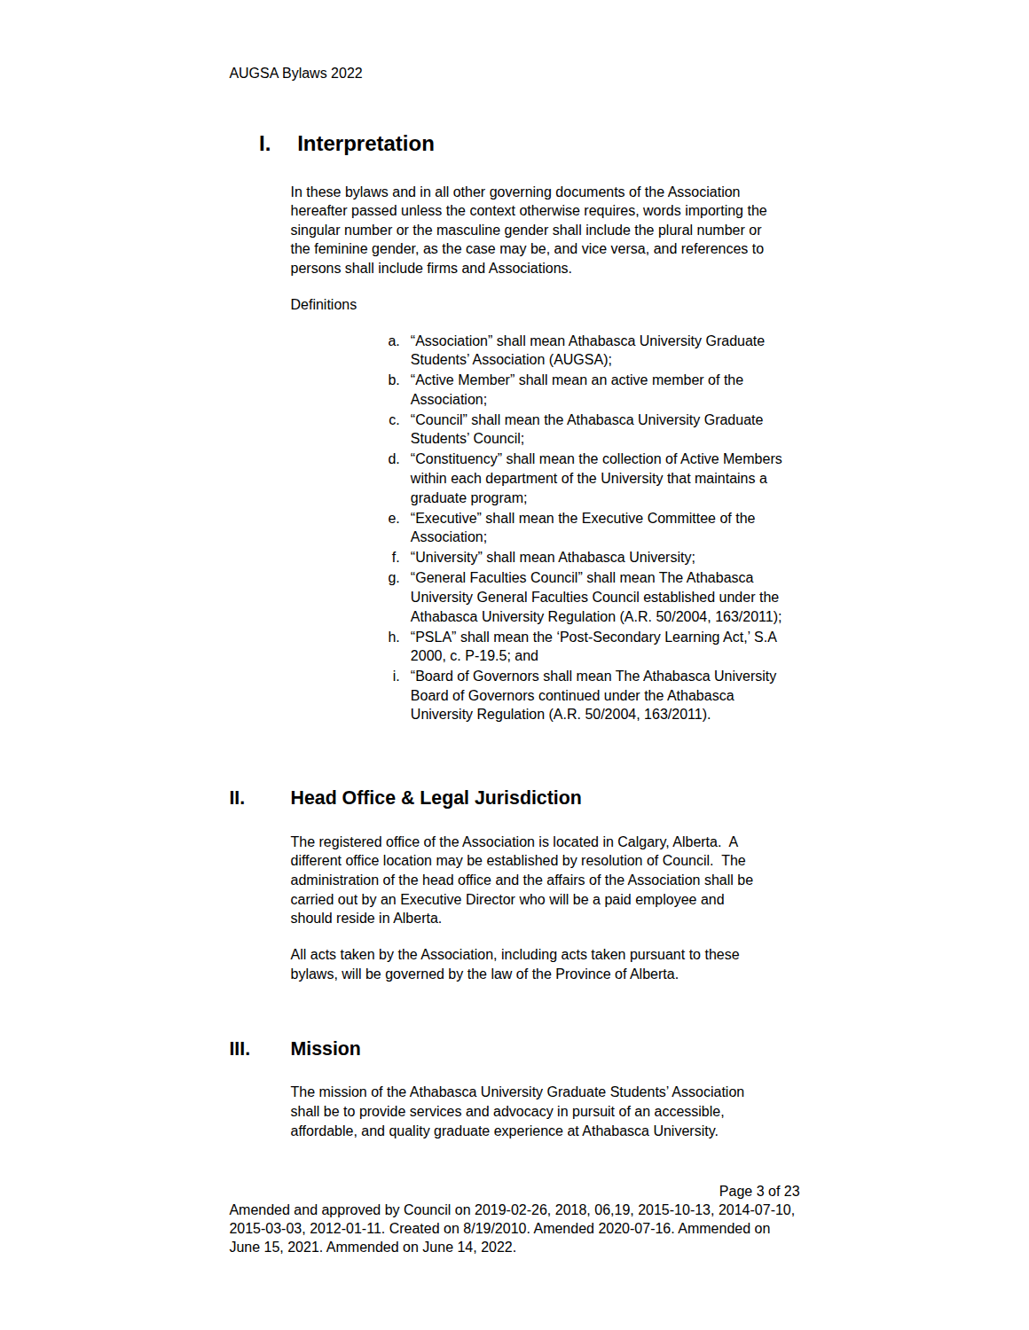AUGSA Bylaws 2022
I. Interpretation
In these bylaws and in all other governing documents of the Association hereafter passed unless the context otherwise requires, words importing the singular number or the masculine gender shall include the plural number or the feminine gender, as the case may be, and vice versa, and references to persons shall include firms and Associations.
Definitions
“Association” shall mean Athabasca University Graduate Students’ Association (AUGSA);
“Active Member” shall mean an active member of the Association;
“Council” shall mean the Athabasca University Graduate Students’ Council;
“Constituency” shall mean the collection of Active Members within each department of the University that maintains a graduate program;
“Executive” shall mean the Executive Committee of the Association;
“University” shall mean Athabasca University;
“General Faculties Council” shall mean The Athabasca University General Faculties Council established under the Athabasca University Regulation (A.R. 50/2004, 163/2011);
“PSLA” shall mean the ‘Post-Secondary Learning Act,’ S.A 2000, c. P-19.5; and
“Board of Governors shall mean The Athabasca University Board of Governors continued under the Athabasca University Regulation (A.R. 50/2004, 163/2011).
II. Head Office & Legal Jurisdiction
The registered office of the Association is located in Calgary, Alberta. A different office location may be established by resolution of Council. The administration of the head office and the affairs of the Association shall be carried out by an Executive Director who will be a paid employee and should reside in Alberta.
All acts taken by the Association, including acts taken pursuant to these bylaws, will be governed by the law of the Province of Alberta.
III. Mission
The mission of the Athabasca University Graduate Students’ Association shall be to provide services and advocacy in pursuit of an accessible, affordable, and quality graduate experience at Athabasca University.
Page 3 of 23
Amended and approved by Council on 2019-02-26, 2018, 06,19, 2015-10-13, 2014-07-10, 2015-03-03, 2012-01-11. Created on 8/19/2010. Amended 2020-07-16. Ammended on June 15, 2021. Ammended on June 14, 2022.